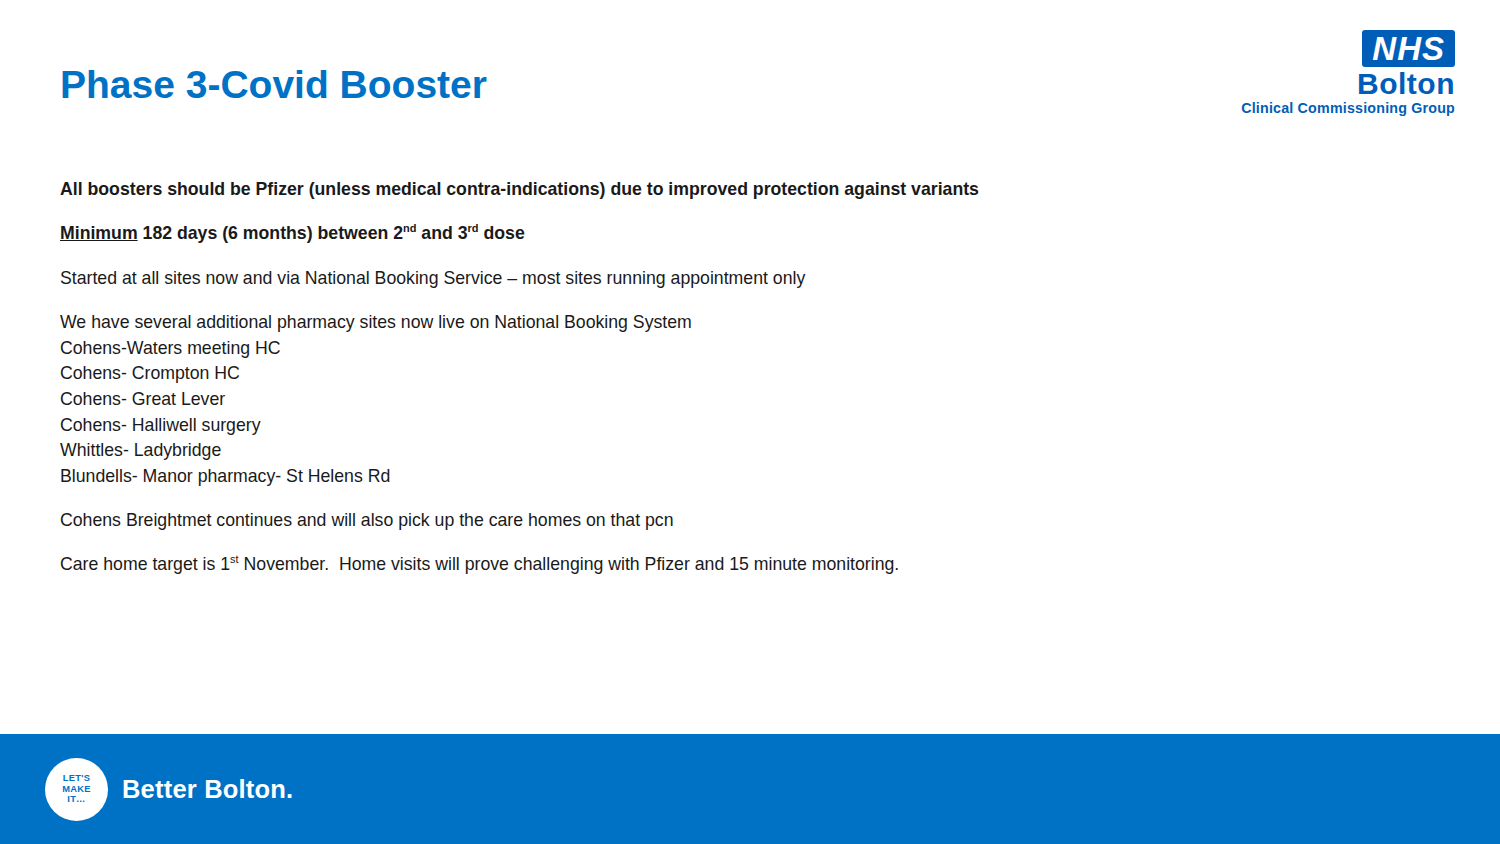Phase 3-Covid Booster
NHS Bolton Clinical Commissioning Group
All boosters should be Pfizer (unless medical contra-indications) due to improved protection against variants
Minimum 182 days (6 months) between 2nd and 3rd dose
Started at all sites now and via National Booking Service – most sites running appointment only
We have several additional pharmacy sites now live on National Booking System
Cohens-Waters meeting HC
Cohens- Crompton HC
Cohens- Great Lever
Cohens- Halliwell surgery
Whittles- Ladybridge
Blundells- Manor pharmacy- St Helens Rd
Cohens Breightmet continues and will also pick up the care homes on that pcn
Care home target is 1st November. Home visits will prove challenging with Pfizer and 15 minute monitoring.
LET'S
MAKE
IT…
Better Bolton.